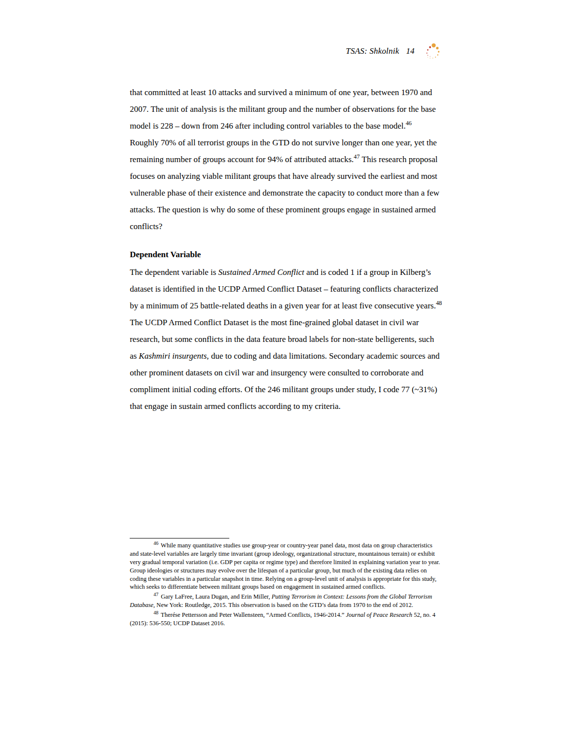TSAS: Shkolnik 14
that committed at least 10 attacks and survived a minimum of one year, between 1970 and 2007. The unit of analysis is the militant group and the number of observations for the base model is 228 – down from 246 after including control variables to the base model.46 Roughly 70% of all terrorist groups in the GTD do not survive longer than one year, yet the remaining number of groups account for 94% of attributed attacks.47 This research proposal focuses on analyzing viable militant groups that have already survived the earliest and most vulnerable phase of their existence and demonstrate the capacity to conduct more than a few attacks. The question is why do some of these prominent groups engage in sustained armed conflicts?
Dependent Variable
The dependent variable is Sustained Armed Conflict and is coded 1 if a group in Kilberg’s dataset is identified in the UCDP Armed Conflict Dataset – featuring conflicts characterized by a minimum of 25 battle-related deaths in a given year for at least five consecutive years.48 The UCDP Armed Conflict Dataset is the most fine-grained global dataset in civil war research, but some conflicts in the data feature broad labels for non-state belligerents, such as Kashmiri insurgents, due to coding and data limitations. Secondary academic sources and other prominent datasets on civil war and insurgency were consulted to corroborate and compliment initial coding efforts. Of the 246 militant groups under study, I code 77 (~31%) that engage in sustain armed conflicts according to my criteria.
46 While many quantitative studies use group-year or country-year panel data, most data on group characteristics and state-level variables are largely time invariant (group ideology, organizational structure, mountainous terrain) or exhibit very gradual temporal variation (i.e. GDP per capita or regime type) and therefore limited in explaining variation year to year. Group ideologies or structures may evolve over the lifespan of a particular group, but much of the existing data relies on coding these variables in a particular snapshot in time. Relying on a group-level unit of analysis is appropriate for this study, which seeks to differentiate between militant groups based on engagement in sustained armed conflicts.
47 Gary LaFree, Laura Dugan, and Erin Miller, Putting Terrorism in Context: Lessons from the Global Terrorism Database, New York: Routledge, 2015. This observation is based on the GTD’s data from 1970 to the end of 2012.
48 Therése Pettersson and Peter Wallensteen, “Armed Conflicts, 1946-2014.” Journal of Peace Research 52, no. 4 (2015): 536-550; UCDP Dataset 2016.